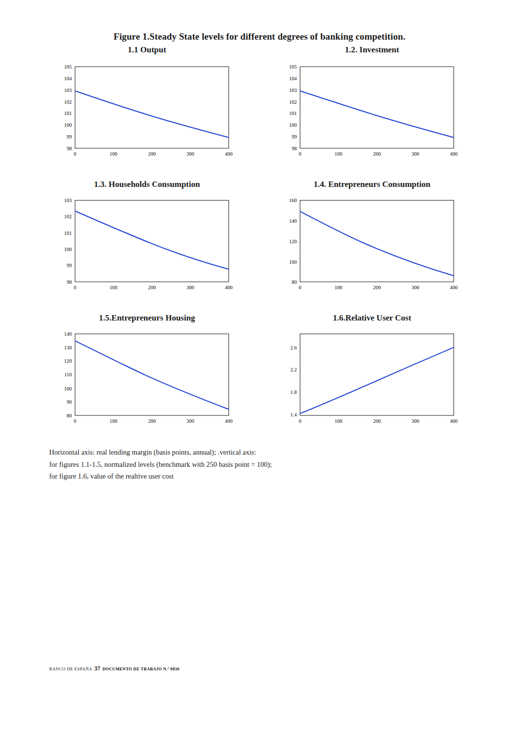Figure 1.Steady State levels for different degrees of banking competition.
1.1 Output
1.2. Investment
105 104 103 102 101 100 99 98 0 100 200 300 400
105 104 103 102 101 100 99 98 0 100 200 300 400
1.3. Households Consumption
1.4. Entrepreneurs Consumption
103 102 101 100 99 98 0 100 200 300 400
160 140 120 100 80 0 100 200 300 400
1.5.Entrepreneurs Housing
1.6.Relative User Cost
140 130 120 110 100 90 80 0 100 200 300 400
2.6 2.2 1.8 1.4 0 100 200 300 400
Horizontal axis: real lending margin (basis points, annual); .vertical axis:
for figures 1.1-1.5, normalized levels (benchmark with 250 basis point = 100);
for figure 1.6, value of the realtive user cost
BANCO DE ESPAÑA 37 DOCUMENTO DE TRABAJO N.º 0830